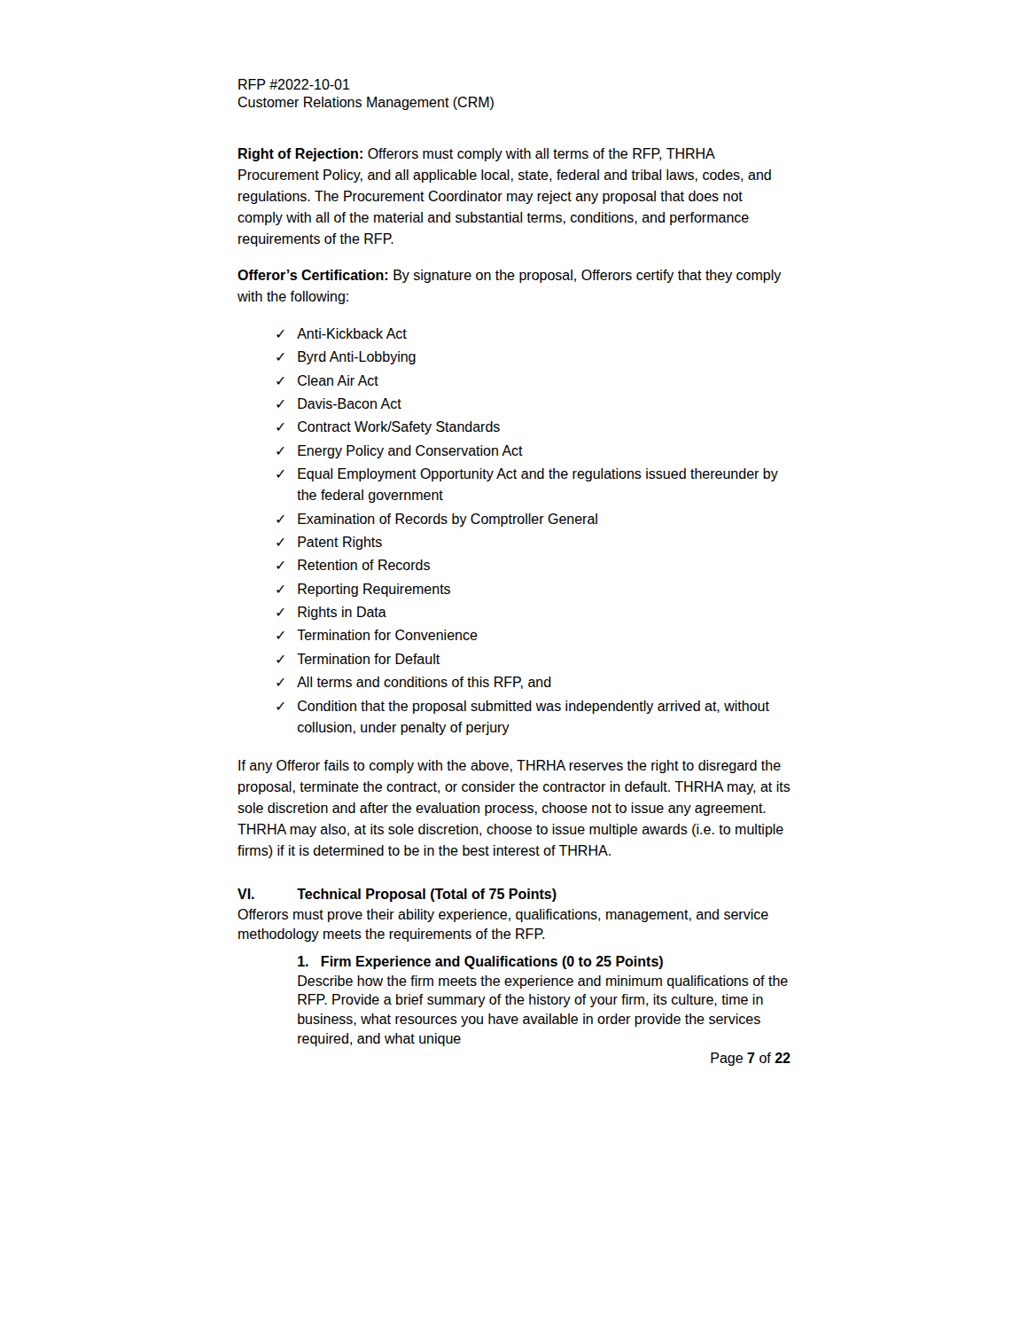RFP #2022-10-01
Customer Relations Management (CRM)
Right of Rejection: Offerors must comply with all terms of the RFP, THRHA Procurement Policy, and all applicable local, state, federal and tribal laws, codes, and regulations. The Procurement Coordinator may reject any proposal that does not comply with all of the material and substantial terms, conditions, and performance requirements of the RFP.
Offeror’s Certification: By signature on the proposal, Offerors certify that they comply with the following:
Anti-Kickback Act
Byrd Anti-Lobbying
Clean Air Act
Davis-Bacon Act
Contract Work/Safety Standards
Energy Policy and Conservation Act
Equal Employment Opportunity Act and the regulations issued thereunder by the federal government
Examination of Records by Comptroller General
Patent Rights
Retention of Records
Reporting Requirements
Rights in Data
Termination for Convenience
Termination for Default
All terms and conditions of this RFP, and
Condition that the proposal submitted was independently arrived at, without collusion, under penalty of perjury
If any Offeror fails to comply with the above, THRHA reserves the right to disregard the proposal, terminate the contract, or consider the contractor in default. THRHA may, at its sole discretion and after the evaluation process, choose not to issue any agreement. THRHA may also, at its sole discretion, choose to issue multiple awards (i.e. to multiple firms) if it is determined to be in the best interest of THRHA.
VI. Technical Proposal (Total of 75 Points)
Offerors must prove their ability experience, qualifications, management, and service methodology meets the requirements of the RFP.
1. Firm Experience and Qualifications (0 to 25 Points)
Describe how the firm meets the experience and minimum qualifications of the RFP. Provide a brief summary of the history of your firm, its culture, time in business, what resources you have available in order provide the services required, and what unique
Page 7 of 22